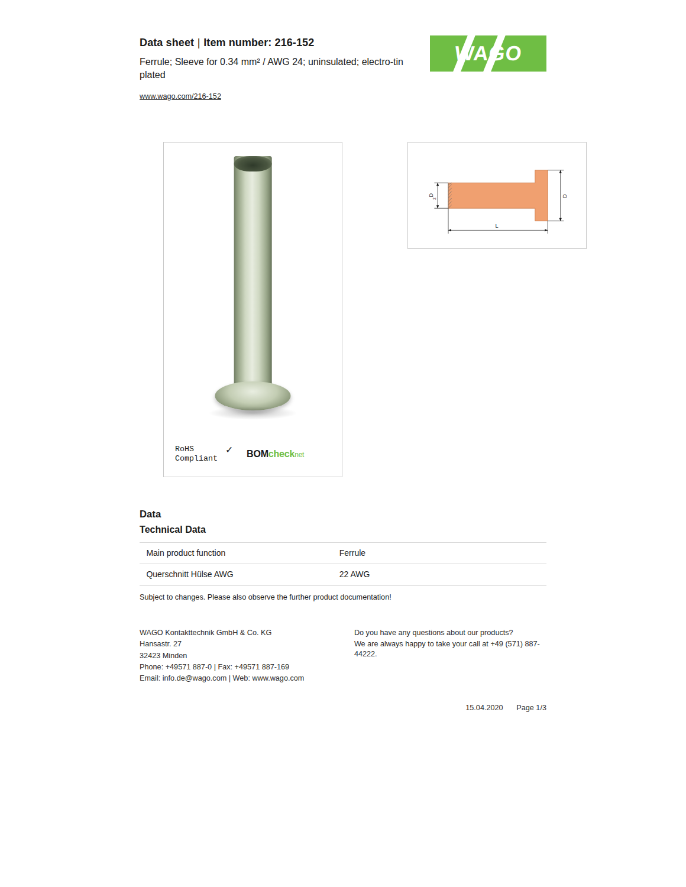Data sheet|Item number: 216-152
Ferrule; Sleeve for 0.34 mm² / AWG 24; uninsulated; electro-tin plated
www.wago.com/216-152
WAGO
RoHS✓
Compliant
BOMcheck net
D 2 D L
Data
Technical Data
| Main product function | Ferrule |
| Querschnitt Hülse AWG | 22 AWG |
Subject to changes. Please also observe the further product documentation!
WAGO Kontakttechnik GmbH & Co. KG
Hansastr. 27
32423 Minden
Phone: +49571 887-0 | Fax: +49571 887-169
Email: info.de@wago.com | Web: www.wago.com
Do you have any questions about our products?
We are always happy to take your call at +49 (571) 887-44222.
15.04.2020 Page 1/3